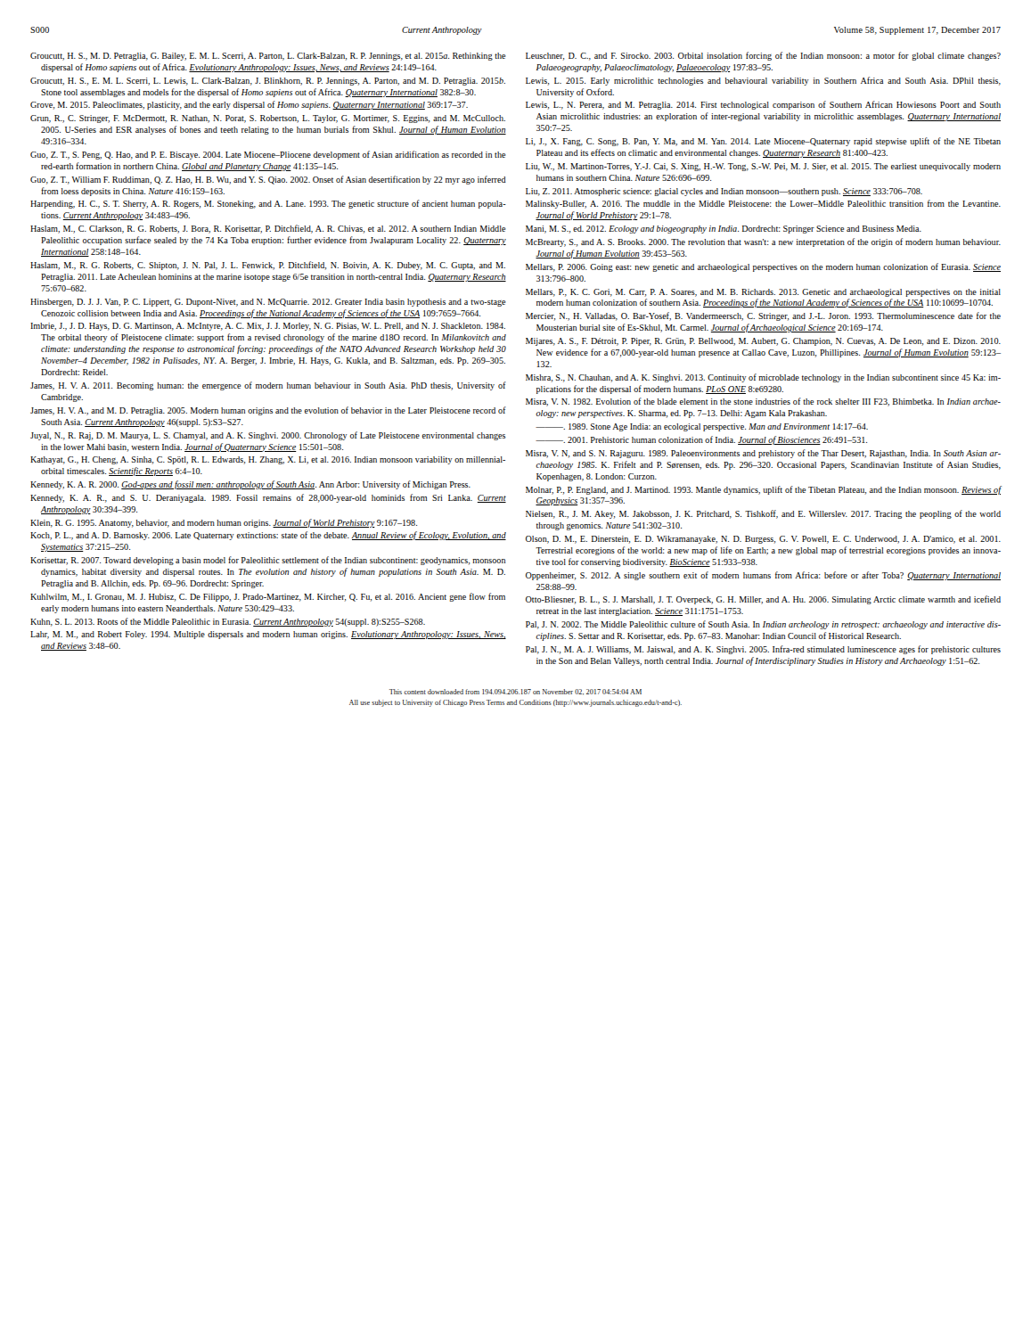S000
Current Anthropology
Volume 58, Supplement 17, December 2017
Groucutt, H. S., M. D. Petraglia, G. Bailey, E. M. L. Scerri, A. Parton, L. Clark-Balzan, R. P. Jennings, et al. 2015a. Rethinking the dispersal of Homo sapiens out of Africa. Evolutionary Anthropology: Issues, News, and Reviews 24:149–164.
Groucutt, H. S., E. M. L. Scerri, L. Lewis, L. Clark-Balzan, J. Blinkhorn, R. P. Jennings, A. Parton, and M. D. Petraglia. 2015b. Stone tool assemblages and models for the dispersal of Homo sapiens out of Africa. Quaternary International 382:8–30.
Grove, M. 2015. Paleoclimates, plasticity, and the early dispersal of Homo sapiens. Quaternary International 369:17–37.
Grun, R., C. Stringer, F. McDermott, R. Nathan, N. Porat, S. Robertson, L. Taylor, G. Mortimer, S. Eggins, and M. McCulloch. 2005. U-Series and ESR analyses of bones and teeth relating to the human burials from Skhul. Journal of Human Evolution 49:316–334.
Guo, Z. T., S. Peng, Q. Hao, and P. E. Biscaye. 2004. Late Miocene–Pliocene development of Asian aridification as recorded in the red-earth formation in northern China. Global and Planetary Change 41:135–145.
Guo, Z. T., William F. Ruddiman, Q. Z. Hao, H. B. Wu, and Y. S. Qiao. 2002. Onset of Asian desertification by 22 myr ago inferred from loess deposits in China. Nature 416:159–163.
Harpending, H. C., S. T. Sherry, A. R. Rogers, M. Stoneking, and A. Lane. 1993. The genetic structure of ancient human populations. Current Anthropology 34:483–496.
Haslam, M., C. Clarkson, R. G. Roberts, J. Bora, R. Korisettar, P. Ditchfield, A. R. Chivas, et al. 2012. A southern Indian Middle Paleolithic occupation surface sealed by the 74 Ka Toba eruption: further evidence from Jwalapuram Locality 22. Quaternary International 258:148–164.
Haslam, M., R. G. Roberts, C. Shipton, J. N. Pal, J. L. Fenwick, P. Ditchfield, N. Boivin, A. K. Dubey, M. C. Gupta, and M. Petraglia. 2011. Late Acheulean hominins at the marine isotope stage 6/5e transition in north-central India. Quaternary Research 75:670–682.
Hinsbergen, D. J. J. Van, P. C. Lippert, G. Dupont-Nivet, and N. McQuarrie. 2012. Greater India basin hypothesis and a two-stage Cenozoic collision between India and Asia. Proceedings of the National Academy of Sciences of the USA 109:7659–7664.
Imbrie, J., J. D. Hays, D. G. Martinson, A. McIntyre, A. C. Mix, J. J. Morley, N. G. Pisias, W. L. Prell, and N. J. Shackleton. 1984. The orbital theory of Pleistocene climate: support from a revised chronology of the marine d18O record. In Milankovitch and climate: understanding the response to astronomical forcing: proceedings of the NATO Advanced Research Workshop held 30 November–4 December, 1982 in Palisades, NY. A. Berger, J. Imbrie, H. Hays, G. Kukla, and B. Saltzman, eds. Pp. 269–305. Dordrecht: Reidel.
James, H. V. A. 2011. Becoming human: the emergence of modern human behaviour in South Asia. PhD thesis, University of Cambridge.
James, H. V. A., and M. D. Petraglia. 2005. Modern human origins and the evolution of behavior in the Later Pleistocene record of South Asia. Current Anthropology 46(suppl. 5):S3–S27.
Juyal, N., R. Raj, D. M. Maurya, L. S. Chamyal, and A. K. Singhvi. 2000. Chronology of Late Pleistocene environmental changes in the lower Mahi basin, western India. Journal of Quaternary Science 15:501–508.
Kathayat, G., H. Cheng, A. Sinha, C. Spötl, R. L. Edwards, H. Zhang, X. Li, et al. 2016. Indian monsoon variability on millennial-orbital timescales. Scientific Reports 6:4–10.
Kennedy, K. A. R. 2000. God-apes and fossil men: anthropology of South Asia. Ann Arbor: University of Michigan Press.
Kennedy, K. A. R., and S. U. Deraniyagala. 1989. Fossil remains of 28,000-year-old hominids from Sri Lanka. Current Anthropology 30:394–399.
Klein, R. G. 1995. Anatomy, behavior, and modern human origins. Journal of World Prehistory 9:167–198.
Koch, P. L., and A. D. Barnosky. 2006. Late Quaternary extinctions: state of the debate. Annual Review of Ecology, Evolution, and Systematics 37:215–250.
Korisettar, R. 2007. Toward developing a basin model for Paleolithic settlement of the Indian subcontinent: geodynamics, monsoon dynamics, habitat diversity and dispersal routes. In The evolution and history of human populations in South Asia. M. D. Petraglia and B. Allchin, eds. Pp. 69–96. Dordrecht: Springer.
Kuhlwilm, M., I. Gronau, M. J. Hubisz, C. De Filippo, J. Prado-Martinez, M. Kircher, Q. Fu, et al. 2016. Ancient gene flow from early modern humans into eastern Neanderthals. Nature 530:429–433.
Kuhn, S. L. 2013. Roots of the Middle Paleolithic in Eurasia. Current Anthropology 54(suppl. 8):S255–S268.
Lahr, M. M., and Robert Foley. 1994. Multiple dispersals and modern human origins. Evolutionary Anthropology: Issues, News, and Reviews 3:48–60.
Leuschner, D. C., and F. Sirocko. 2003. Orbital insolation forcing of the Indian monsoon: a motor for global climate changes? Palaeogeography, Palaeoclimatology, Palaeoecology 197:83–95.
Lewis, L. 2015. Early microlithic technologies and behavioural variability in Southern Africa and South Asia. DPhil thesis, University of Oxford.
Lewis, L., N. Perera, and M. Petraglia. 2014. First technological comparison of Southern African Howiesons Poort and South Asian microlithic industries: an exploration of inter-regional variability in microlithic assemblages. Quaternary International 350:7–25.
Li, J., X. Fang, C. Song, B. Pan, Y. Ma, and M. Yan. 2014. Late Miocene–Quaternary rapid stepwise uplift of the NE Tibetan Plateau and its effects on climatic and environmental changes. Quaternary Research 81:400–423.
Liu, W., M. Martinon-Torres, Y.-J. Cai, S. Xing, H.-W. Tong, S.-W. Pei, M. J. Sier, et al. 2015. The earliest unequivocally modern humans in southern China. Nature 526:696–699.
Liu, Z. 2011. Atmospheric science: glacial cycles and Indian monsoon—southern push. Science 333:706–708.
Malinsky-Buller, A. 2016. The muddle in the Middle Pleistocene: the Lower–Middle Paleolithic transition from the Levantine. Journal of World Prehistory 29:1–78.
Mani, M. S., ed. 2012. Ecology and biogeography in India. Dordrecht: Springer Science and Business Media.
McBrearty, S., and A. S. Brooks. 2000. The revolution that wasn't: a new interpretation of the origin of modern human behaviour. Journal of Human Evolution 39:453–563.
Mellars, P. 2006. Going east: new genetic and archaeological perspectives on the modern human colonization of Eurasia. Science 313:796–800.
Mellars, P., K. C. Gori, M. Carr, P. A. Soares, and M. B. Richards. 2013. Genetic and archaeological perspectives on the initial modern human colonization of southern Asia. Proceedings of the National Academy of Sciences of the USA 110:10699–10704.
Mercier, N., H. Valladas, O. Bar-Yosef, B. Vandermeersch, C. Stringer, and J.-L. Joron. 1993. Thermoluminescence date for the Mousterian burial site of Es-Skhul, Mt. Carmel. Journal of Archaeological Science 20:169–174.
Mijares, A. S., F. Détroit, P. Piper, R. Grün, P. Bellwood, M. Aubert, G. Champion, N. Cuevas, A. De Leon, and E. Dizon. 2010. New evidence for a 67,000-year-old human presence at Callao Cave, Luzon, Phillipines. Journal of Human Evolution 59:123–132.
Mishra, S., N. Chauhan, and A. K. Singhvi. 2013. Continuity of microblade technology in the Indian subcontinent since 45 Ka: implications for the dispersal of modern humans. PLoS ONE 8:e69280.
Misra, V. N. 1982. Evolution of the blade element in the stone industries of the rock shelter III F23, Bhimbetka. In Indian archaeology: new perspectives. K. Sharma, ed. Pp. 7–13. Delhi: Agam Kala Prakashan.
———. 1989. Stone Age India: an ecological perspective. Man and Environment 14:17–64.
———. 2001. Prehistoric human colonization of India. Journal of Biosciences 26:491–531.
Misra, V. N, and S. N. Rajaguru. 1989. Paleoenvironments and prehistory of the Thar Desert, Rajasthan, India. In South Asian archaeology 1985. K. Frifelt and P. Sørensen, eds. Pp. 296–320. Occasional Papers, Scandinavian Institute of Asian Studies, Kopenhagen, 8. London: Curzon.
Molnar, P., P. England, and J. Martinod. 1993. Mantle dynamics, uplift of the Tibetan Plateau, and the Indian monsoon. Reviews of Geophysics 31:357–396.
Nielsen, R., J. M. Akey, M. Jakobsson, J. K. Pritchard, S. Tishkoff, and E. Willerslev. 2017. Tracing the peopling of the world through genomics. Nature 541:302–310.
Olson, D. M., E. Dinerstein, E. D. Wikramanayake, N. D. Burgess, G. V. Powell, E. C. Underwood, J. A. D'amico, et al. 2001. Terrestrial ecoregions of the world: a new map of life on Earth; a new global map of terrestrial ecoregions provides an innovative tool for conserving biodiversity. BioScience 51:933–938.
Oppenheimer, S. 2012. A single southern exit of modern humans from Africa: before or after Toba? Quaternary International 258:88–99.
Otto-Bliesner, B. L., S. J. Marshall, J. T. Overpeck, G. H. Miller, and A. Hu. 2006. Simulating Arctic climate warmth and icefield retreat in the last interglaciation. Science 311:1751–1753.
Pal, J. N. 2002. The Middle Paleolithic culture of South Asia. In Indian archeology in retrospect: archaeology and interactive disciplines. S. Settar and R. Korisettar, eds. Pp. 67–83. Manohar: Indian Council of Historical Research.
Pal, J. N., M. A. J. Williams, M. Jaiswal, and A. K. Singhvi. 2005. Infra-red stimulated luminescence ages for prehistoric cultures in the Son and Belan Valleys, north central India. Journal of Interdisciplinary Studies in History and Archaeology 1:51–62.
This content downloaded from 194.094.206.187 on November 02, 2017 04:54:04 AM
All use subject to University of Chicago Press Terms and Conditions (http://www.journals.uchicago.edu/t-and-c).